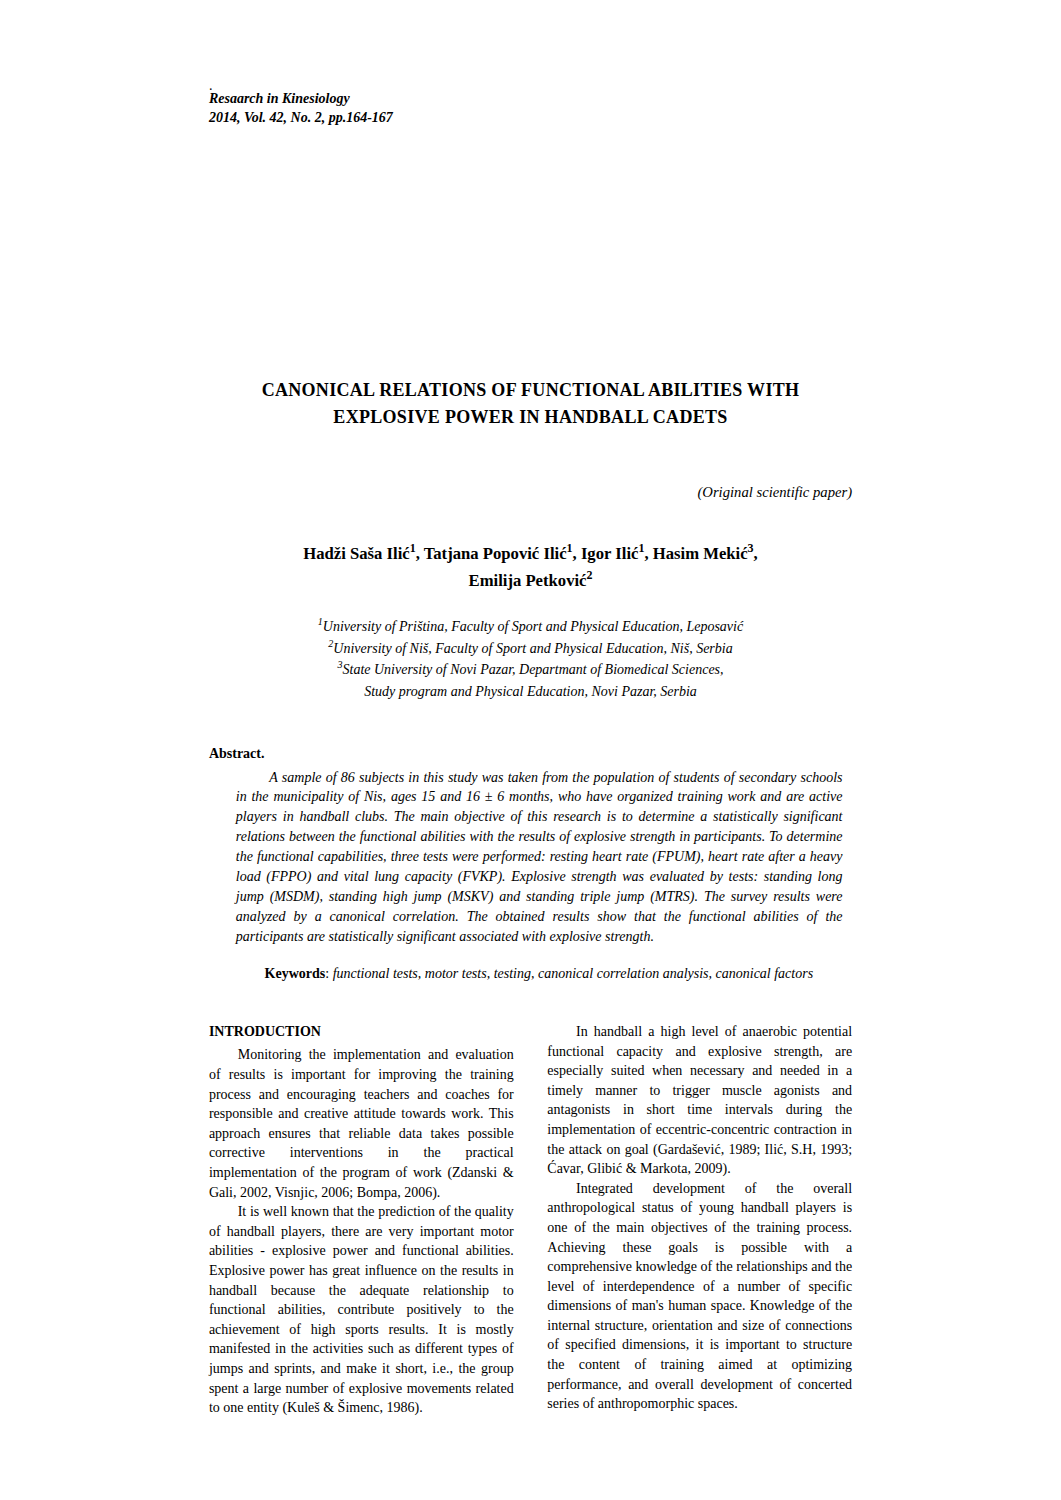. Resaarch in Kinesiology
2014, Vol. 42, No. 2, pp.164-167
Canonical relations of functional abilities with explosive power in handball cadets
(Original scientific paper)
Hadži Saša Ilić1, Tatjana Popović Ilić1, Igor Ilić1, Hasim Mekić3,
Emilija Petković2
1University of Priština, Faculty of Sport and Physical Education, Leposavić
2University of Niš, Faculty of Sport and Physical Education, Niš, Serbia
3State University of Novi Pazar, Departmant of Biomedical Sciences,
Study program and Physical Education, Novi Pazar, Serbia
Abstract.
A sample of 86 subjects in this study was taken from the population of students of secondary schools in the municipality of Nis, ages 15 and 16 ± 6 months, who have organized training work and are active players in handball clubs. The main objective of this research is to determine a statistically significant relations between the functional abilities with the results of explosive strength in participants. To determine the functional capabilities, three tests were performed: resting heart rate (FPUM), heart rate after a heavy load (FPPO) and vital lung capacity (FVKP). Explosive strength was evaluated by tests: standing long jump (MSDM), standing high jump (MSKV) and standing triple jump (MTRS). The survey results were analyzed by a canonical correlation. The obtained results show that the functional abilities of the participants are statistically significant associated with explosive strength.
Keywords: functional tests, motor tests, testing, canonical correlation analysis, canonical factors
Introduction
Monitoring the implementation and evaluation of results is important for improving the training process and encouraging teachers and coaches for responsible and creative attitude towards work. This approach ensures that reliable data takes possible corrective interventions in the practical implementation of the program of work (Zdanski & Gali, 2002, Visnjic, 2006; Bompa, 2006).
It is well known that the prediction of the quality of handball players, there are very important motor abilities - explosive power and functional abilities. Explosive power has great influence on the results in handball because the adequate relationship to functional abilities, contribute positively to the achievement of high sports results. It is mostly manifested in the activities such as different types of jumps and sprints, and make it short, i.e., the group spent a large number of explosive movements related to one entity (Kuleš & Šimenc, 1986).
In handball a high level of anaerobic potential functional capacity and explosive strength, are especially suited when necessary and needed in a timely manner to trigger muscle agonists and antagonists in short time intervals during the implementation of eccentric-concentric contraction in the attack on goal (Gardašević, 1989; Ilić, S.H, 1993; Ćavar, Glibić & Markota, 2009).
Integrated development of the overall anthropological status of young handball players is one of the main objectives of the training process. Achieving these goals is possible with a comprehensive knowledge of the relationships and the level of interdependence of a number of specific dimensions of man's human space. Knowledge of the internal structure, orientation and size of connections of specified dimensions, it is important to structure the content of training aimed at optimizing performance, and overall development of concerted series of anthropomorphic spaces.